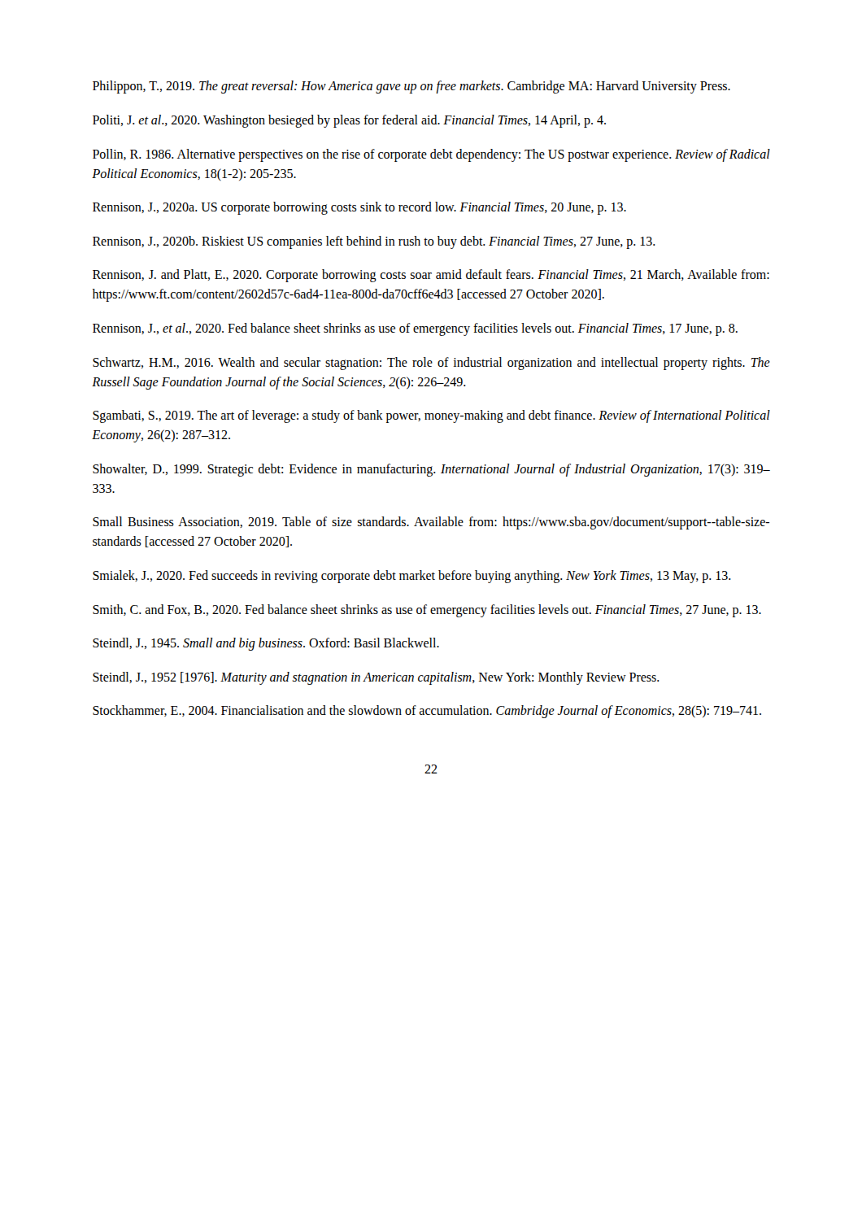Philippon, T., 2019. The great reversal: How America gave up on free markets. Cambridge MA: Harvard University Press.
Politi, J. et al., 2020. Washington besieged by pleas for federal aid. Financial Times, 14 April, p. 4.
Pollin, R. 1986. Alternative perspectives on the rise of corporate debt dependency: The US postwar experience. Review of Radical Political Economics, 18(1-2): 205-235.
Rennison, J., 2020a. US corporate borrowing costs sink to record low. Financial Times, 20 June, p. 13.
Rennison, J., 2020b. Riskiest US companies left behind in rush to buy debt. Financial Times, 27 June, p. 13.
Rennison, J. and Platt, E., 2020. Corporate borrowing costs soar amid default fears. Financial Times, 21 March, Available from: https://www.ft.com/content/2602d57c-6ad4-11ea-800d-da70cff6e4d3 [accessed 27 October 2020].
Rennison, J., et al., 2020. Fed balance sheet shrinks as use of emergency facilities levels out. Financial Times, 17 June, p. 8.
Schwartz, H.M., 2016. Wealth and secular stagnation: The role of industrial organization and intellectual property rights. The Russell Sage Foundation Journal of the Social Sciences, 2(6): 226–249.
Sgambati, S., 2019. The art of leverage: a study of bank power, money-making and debt finance. Review of International Political Economy, 26(2): 287–312.
Showalter, D., 1999. Strategic debt: Evidence in manufacturing. International Journal of Industrial Organization, 17(3): 319–333.
Small Business Association, 2019. Table of size standards. Available from: https://www.sba.gov/document/support--table-size-standards [accessed 27 October 2020].
Smialek, J., 2020. Fed succeeds in reviving corporate debt market before buying anything. New York Times, 13 May, p. 13.
Smith, C. and Fox, B., 2020. Fed balance sheet shrinks as use of emergency facilities levels out. Financial Times, 27 June, p. 13.
Steindl, J., 1945. Small and big business. Oxford: Basil Blackwell.
Steindl, J., 1952 [1976]. Maturity and stagnation in American capitalism, New York: Monthly Review Press.
Stockhammer, E., 2004. Financialisation and the slowdown of accumulation. Cambridge Journal of Economics, 28(5): 719–741.
22